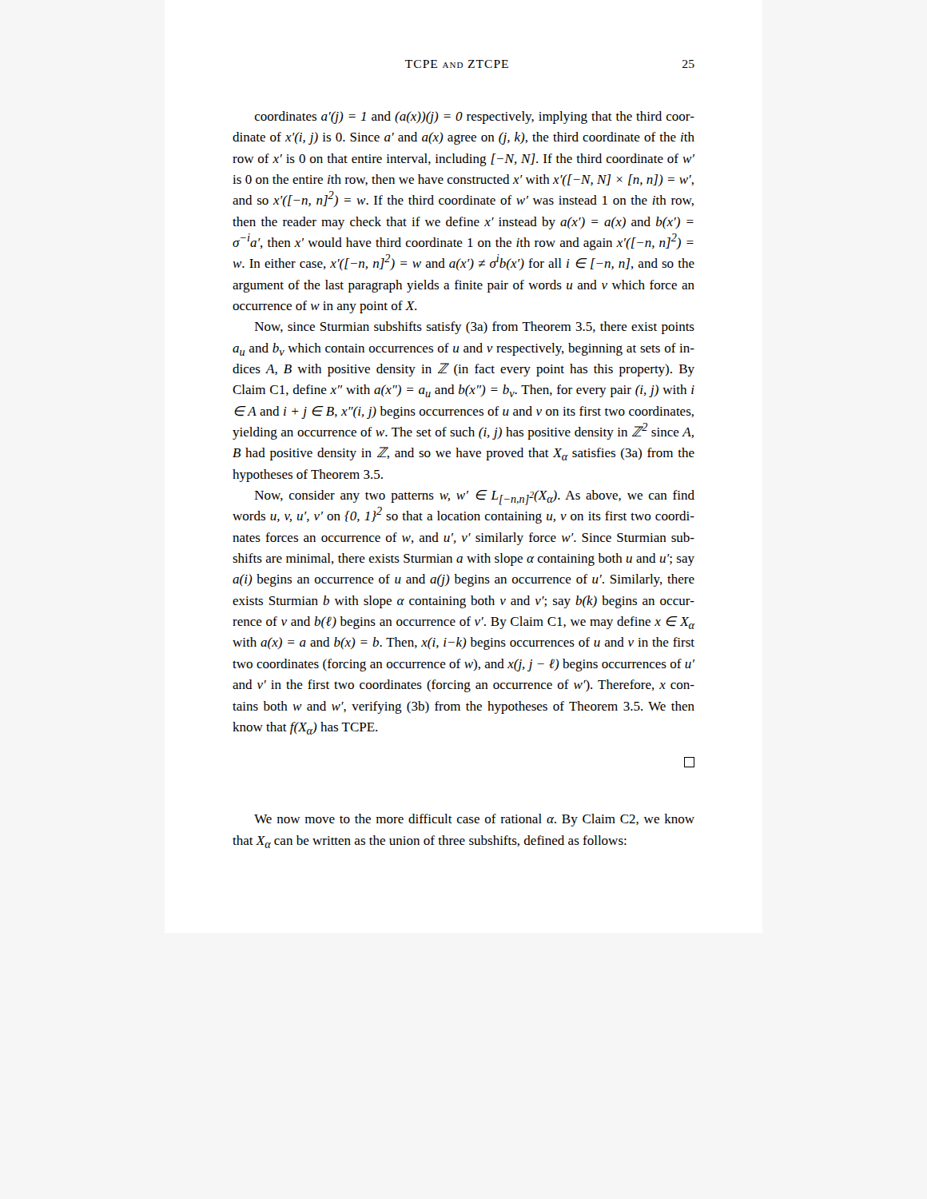TCPE and ZTCPE 25
coordinates a′(j) = 1 and (a(x))(j) = 0 respectively, implying that the third coordinate of x′(i, j) is 0. Since a′ and a(x) agree on (j, k), the third coordinate of the ith row of x′ is 0 on that entire interval, including [−N, N]. If the third coordinate of w′ is 0 on the entire ith row, then we have constructed x′ with x′([−N, N] × [n, n]) = w′, and so x′([−n, n]2) = w. If the third coordinate of w′ was instead 1 on the ith row, then the reader may check that if we define x′ instead by a(x′) = a(x) and b(x′) = σ−ia′, then x′ would have third coordinate 1 on the ith row and again x′([−n, n]2) = w. In either case, x′([−n, n]2) = w and a(x′) ≠ σib(x′) for all i ∈ [−n, n], and so the argument of the last paragraph yields a finite pair of words u and v which force an occurrence of w in any point of X.
Now, since Sturmian subshifts satisfy (3a) from Theorem 3.5, there exist points au and bv which contain occurrences of u and v respectively, beginning at sets of indices A, B with positive density in ℤ (in fact every point has this property). By Claim C1, define x″ with a(x″) = au and b(x″) = bv. Then, for every pair (i, j) with i ∈ A and i + j ∈ B, x″(i, j) begins occurrences of u and v on its first two coordinates, yielding an occurrence of w. The set of such (i, j) has positive density in ℤ2 since A, B had positive density in ℤ, and so we have proved that Xα satisfies (3a) from the hypotheses of Theorem 3.5.
Now, consider any two patterns w, w′ ∈ L[−n,n]2(Xα). As above, we can find words u, v, u′, v′ on {0, 1}2 so that a location containing u, v on its first two coordinates forces an occurrence of w, and u′, v′ similarly force w′. Since Sturmian subshifts are minimal, there exists Sturmian a with slope α containing both u and u′; say a(i) begins an occurrence of u and a(j) begins an occurrence of u′. Similarly, there exists Sturmian b with slope α containing both v and v′; say b(k) begins an occurrence of v and b(ℓ) begins an occurrence of v′. By Claim C1, we may define x ∈ Xα with a(x) = a and b(x) = b. Then, x(i, i−k) begins occurrences of u and v in the first two coordinates (forcing an occurrence of w), and x(j, j − ℓ) begins occurrences of u′ and v′ in the first two coordinates (forcing an occurrence of w′). Therefore, x contains both w and w′, verifying (3b) from the hypotheses of Theorem 3.5. We then know that f(Xα) has TCPE.
We now move to the more difficult case of rational α. By Claim C2, we know that Xα can be written as the union of three subshifts, defined as follows: